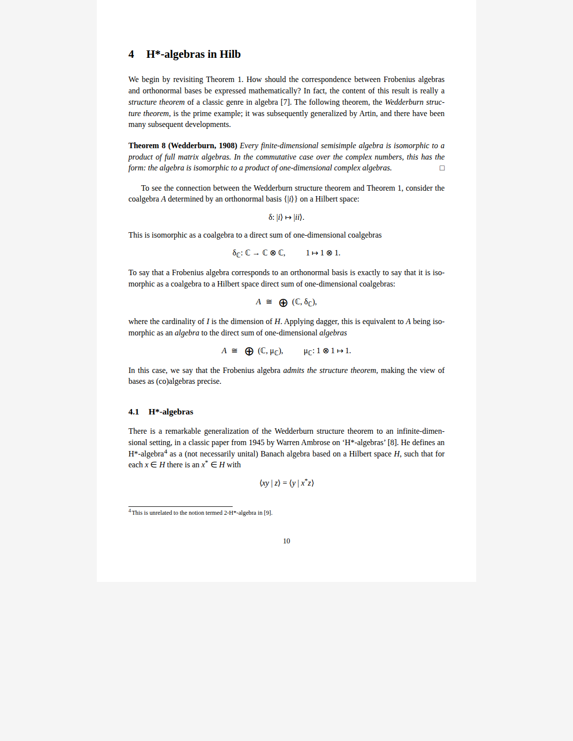4 H*-algebras in Hilb
We begin by revisiting Theorem 1. How should the correspondence between Frobenius algebras and orthonormal bases be expressed mathematically? In fact, the content of this result is really a structure theorem of a classic genre in algebra [7]. The following theorem, the Wedderburn structure theorem, is the prime example; it was subsequently generalized by Artin, and there have been many subsequent developments.
Theorem 8 (Wedderburn, 1908) Every finite-dimensional semisimple algebra is isomorphic to a product of full matrix algebras. In the commutative case over the complex numbers, this has the form: the algebra is isomorphic to a product of one-dimensional complex algebras.□
To see the connection between the Wedderburn structure theorem and Theorem 1, consider the coalgebra A determined by an orthonormal basis {|i⟩} on a Hilbert space:
δ: |i⟩ ↦ |ii⟩.
This is isomorphic as a coalgebra to a direct sum of one-dimensional coalgebras
δℂ: ℂ → ℂ ⊗ ℂ, 1 ↦ 1 ⊗ 1.
To say that a Frobenius algebra corresponds to an orthonormal basis is exactly to say that it is isomorphic as a coalgebra to a Hilbert space direct sum of one-dimensional coalgebras:
A ≅ ⊕I (ℂ, δℂ),
where the cardinality of I is the dimension of H. Applying dagger, this is equivalent to A being isomorphic as an algebra to the direct sum of one-dimensional algebras
A ≅ ⊕I (ℂ, μℂ), μℂ: 1 ⊗ 1 ↦ 1.
In this case, we say that the Frobenius algebra admits the structure theorem, making the view of bases as (co)algebras precise.
4.1 H*-algebras
There is a remarkable generalization of the Wedderburn structure theorem to an infinite-dimensional setting, in a classic paper from 1945 by Warren Ambrose on ‘H*-algebras’ [8]. He defines an H*-algebra4 as a (not necessarily unital) Banach algebra based on a Hilbert space H, such that for each x ∈ H there is an x* ∈ H with
⟨xy | z⟩ = ⟨y | x*z⟩
4This is unrelated to the notion termed 2-H*-algebra in [9].
10